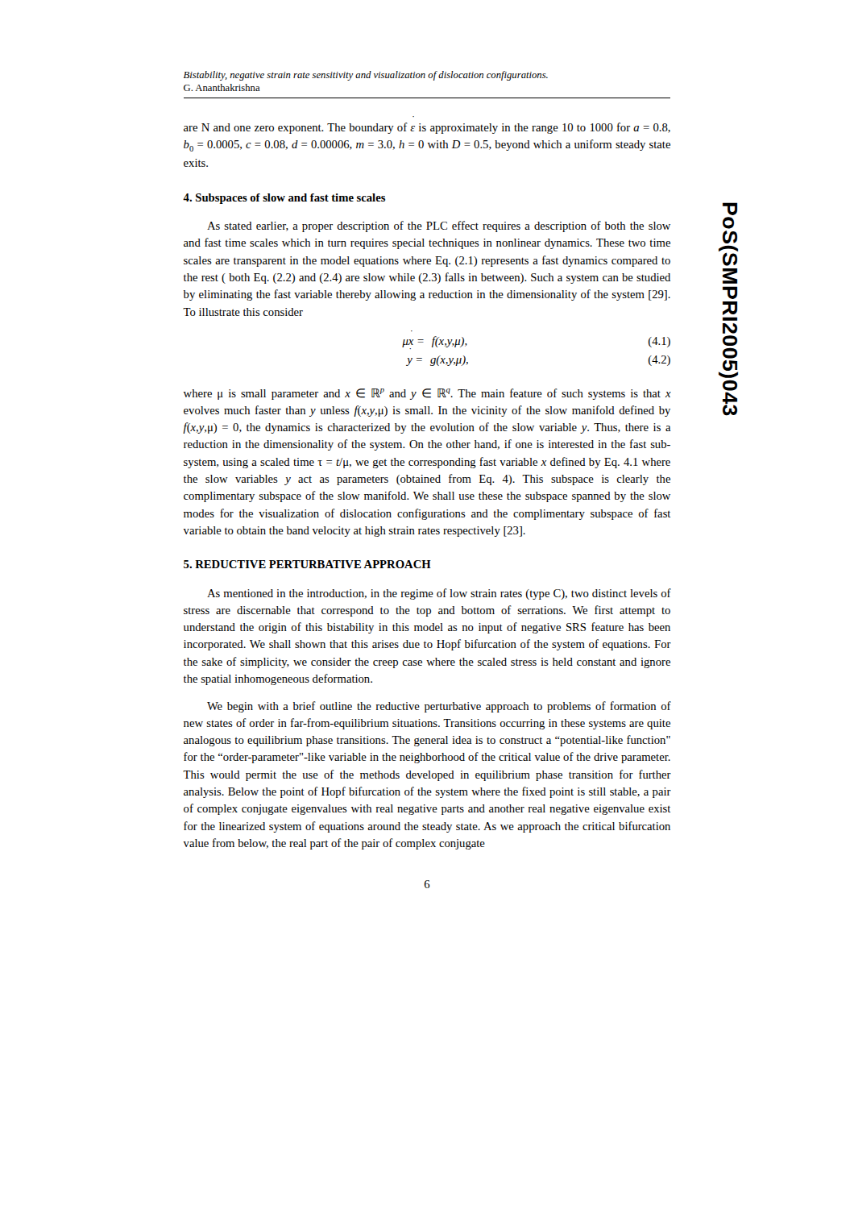Bistability, negative strain rate sensitivity and visualization of dislocation configurations.
G. Ananthakrishna
PoS(SMPRI2005)043
are N and one zero exponent. The boundary of ε is approximately in the range 10 to 1000 for a = 0.8, b0 = 0.0005, c = 0.08, d = 0.00006, m = 3.0, h = 0 with D = 0.5, beyond which a uniform steady state exits.
4. Subspaces of slow and fast time scales
As stated earlier, a proper description of the PLC effect requires a description of both the slow and fast time scales which in turn requires special techniques in nonlinear dynamics. These two time scales are transparent in the model equations where Eq. (2.1) represents a fast dynamics compared to the rest ( both Eq. (2.2) and (2.4) are slow while (2.3) falls in between). Such a system can be studied by eliminating the fast variable thereby allowing a reduction in the dimensionality of the system [29]. To illustrate this consider
μx = f(x,y,μ), (4.1)
y = g(x,y,μ), (4.2)
where μ is small parameter and x ∈ ℝp and y ∈ ℝq. The main feature of such systems is that x evolves much faster than y unless f(x,y,μ) is small. In the vicinity of the slow manifold defined by f(x,y,μ) = 0, the dynamics is characterized by the evolution of the slow variable y. Thus, there is a reduction in the dimensionality of the system. On the other hand, if one is interested in the fast sub-system, using a scaled time τ = t/μ, we get the corresponding fast variable x defined by Eq. 4.1 where the slow variables y act as parameters (obtained from Eq. 4). This subspace is clearly the complimentary subspace of the slow manifold. We shall use these the subspace spanned by the slow modes for the visualization of dislocation configurations and the complimentary subspace of fast variable to obtain the band velocity at high strain rates respectively [23].
5. REDUCTIVE PERTURBATIVE APPROACH
As mentioned in the introduction, in the regime of low strain rates (type C), two distinct levels of stress are discernable that correspond to the top and bottom of serrations. We first attempt to understand the origin of this bistability in this model as no input of negative SRS feature has been incorporated. We shall shown that this arises due to Hopf bifurcation of the system of equations. For the sake of simplicity, we consider the creep case where the scaled stress is held constant and ignore the spatial inhomogeneous deformation.
We begin with a brief outline the reductive perturbative approach to problems of formation of new states of order in far-from-equilibrium situations. Transitions occurring in these systems are quite analogous to equilibrium phase transitions. The general idea is to construct a “potential-like function" for the “order-parameter"-like variable in the neighborhood of the critical value of the drive parameter. This would permit the use of the methods developed in equilibrium phase transition for further analysis. Below the point of Hopf bifurcation of the system where the fixed point is still stable, a pair of complex conjugate eigenvalues with real negative parts and another real negative eigenvalue exist for the linearized system of equations around the steady state. As we approach the critical bifurcation value from below, the real part of the pair of complex conjugate
6